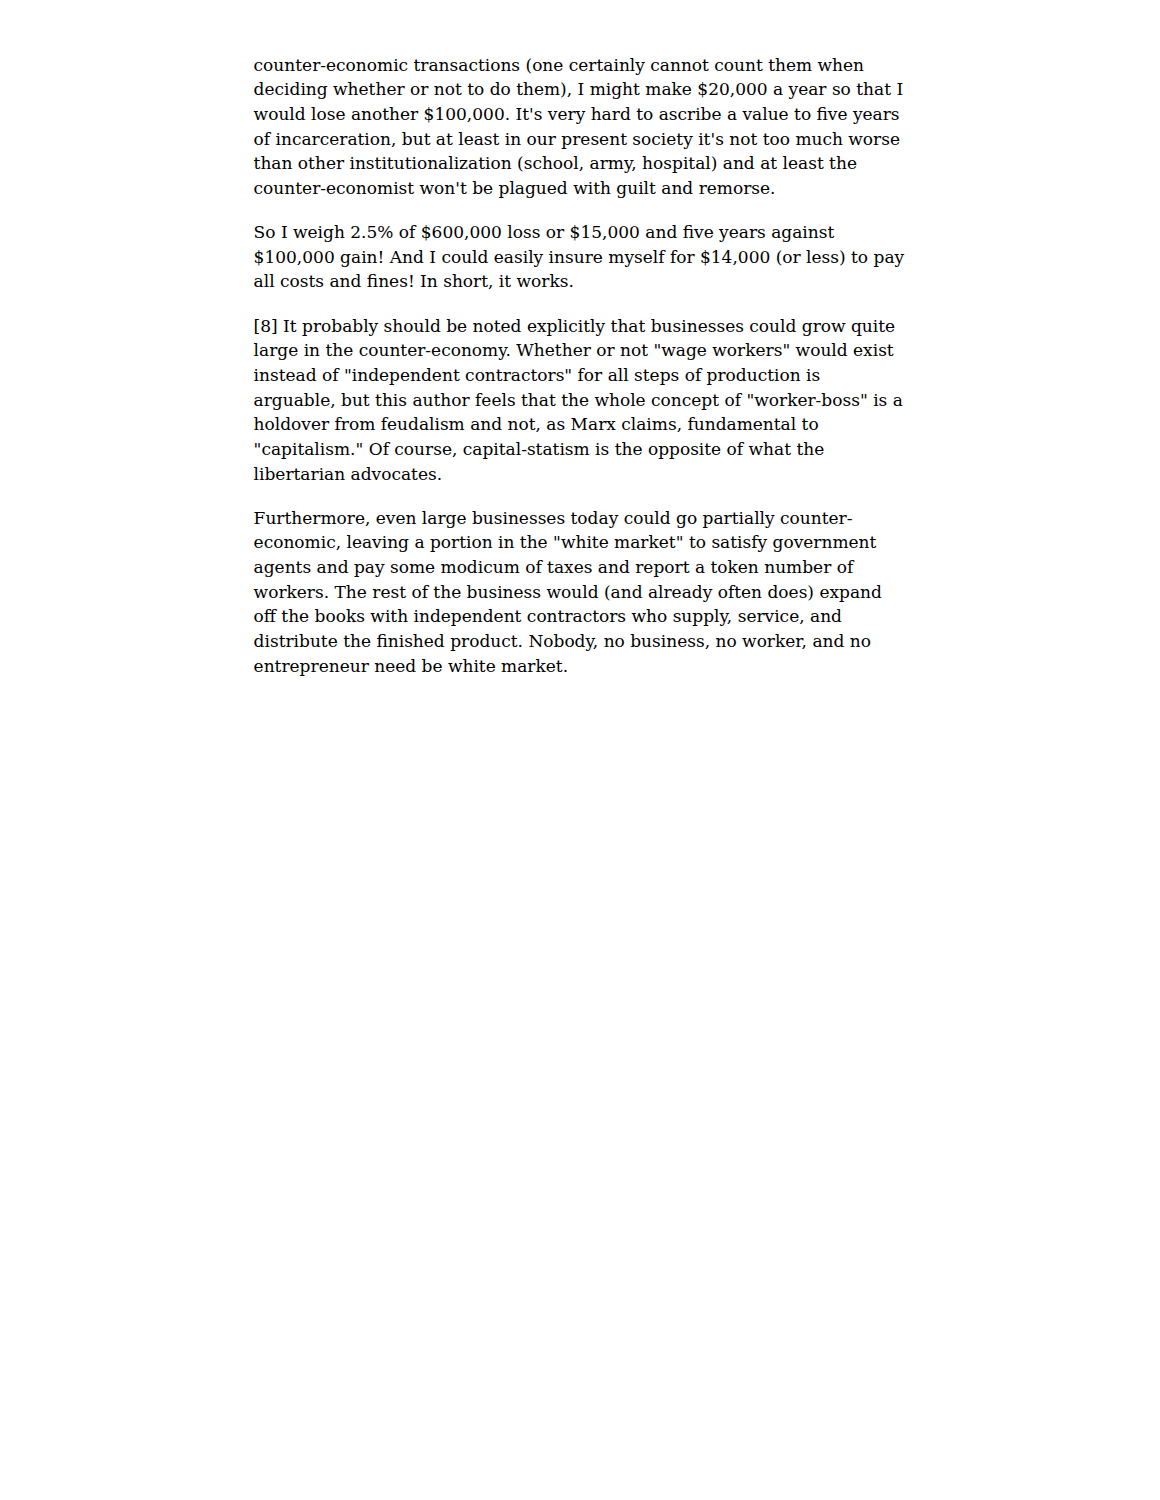counter-economic transactions (one certainly cannot count them when deciding whether or not to do them), I might make $20,000 a year so that I would lose another $100,000. It's very hard to ascribe a value to five years of incarceration, but at least in our present society it's not too much worse than other institutionalization (school, army, hospital) and at least the counter-economist won't be plagued with guilt and remorse.
So I weigh 2.5% of $600,000 loss or $15,000 and five years against $100,000 gain! And I could easily insure myself for $14,000 (or less) to pay all costs and fines! In short, it works.
[8] It probably should be noted explicitly that businesses could grow quite large in the counter-economy. Whether or not "wage workers" would exist instead of "independent contractors" for all steps of production is arguable, but this author feels that the whole concept of "worker-boss" is a holdover from feudalism and not, as Marx claims, fundamental to "capitalism." Of course, capital-statism is the opposite of what the libertarian advocates.
Furthermore, even large businesses today could go partially counter-economic, leaving a portion in the "white market" to satisfy government agents and pay some modicum of taxes and report a token number of workers. The rest of the business would (and already often does) expand off the books with independent contractors who supply, service, and distribute the finished product. Nobody, no business, no worker, and no entrepreneur need be white market.